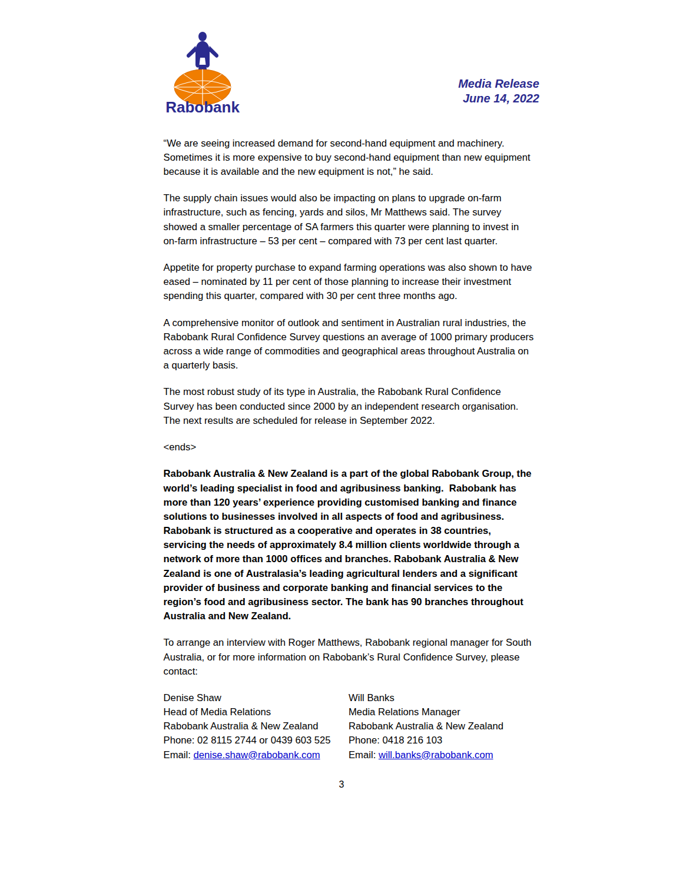Rabobank
Media Release
June 14, 2022
“We are seeing increased demand for second-hand equipment and machinery. Sometimes it is more expensive to buy second-hand equipment than new equipment because it is available and the new equipment is not,” he said.
The supply chain issues would also be impacting on plans to upgrade on-farm infrastructure, such as fencing, yards and silos, Mr Matthews said. The survey showed a smaller percentage of SA farmers this quarter were planning to invest in on-farm infrastructure – 53 per cent – compared with 73 per cent last quarter.
Appetite for property purchase to expand farming operations was also shown to have eased – nominated by 11 per cent of those planning to increase their investment spending this quarter, compared with 30 per cent three months ago.
A comprehensive monitor of outlook and sentiment in Australian rural industries, the Rabobank Rural Confidence Survey questions an average of 1000 primary producers across a wide range of commodities and geographical areas throughout Australia on a quarterly basis.
The most robust study of its type in Australia, the Rabobank Rural Confidence Survey has been conducted since 2000 by an independent research organisation. The next results are scheduled for release in September 2022.
<ends>
Rabobank Australia & New Zealand is a part of the global Rabobank Group, the world’s leading specialist in food and agribusiness banking. Rabobank has more than 120 years’ experience providing customised banking and finance solutions to businesses involved in all aspects of food and agribusiness. Rabobank is structured as a cooperative and operates in 38 countries, servicing the needs of approximately 8.4 million clients worldwide through a network of more than 1000 offices and branches. Rabobank Australia & New Zealand is one of Australasia’s leading agricultural lenders and a significant provider of business and corporate banking and financial services to the region’s food and agribusiness sector. The bank has 90 branches throughout Australia and New Zealand.
To arrange an interview with Roger Matthews, Rabobank regional manager for South Australia, or for more information on Rabobank’s Rural Confidence Survey, please contact:
Denise Shaw
Head of Media Relations
Rabobank Australia & New Zealand
Phone: 02 8115 2744 or 0439 603 525
Email: denise.shaw@rabobank.com
Will Banks
Media Relations Manager
Rabobank Australia & New Zealand
Phone: 0418 216 103
Email: will.banks@rabobank.com
3